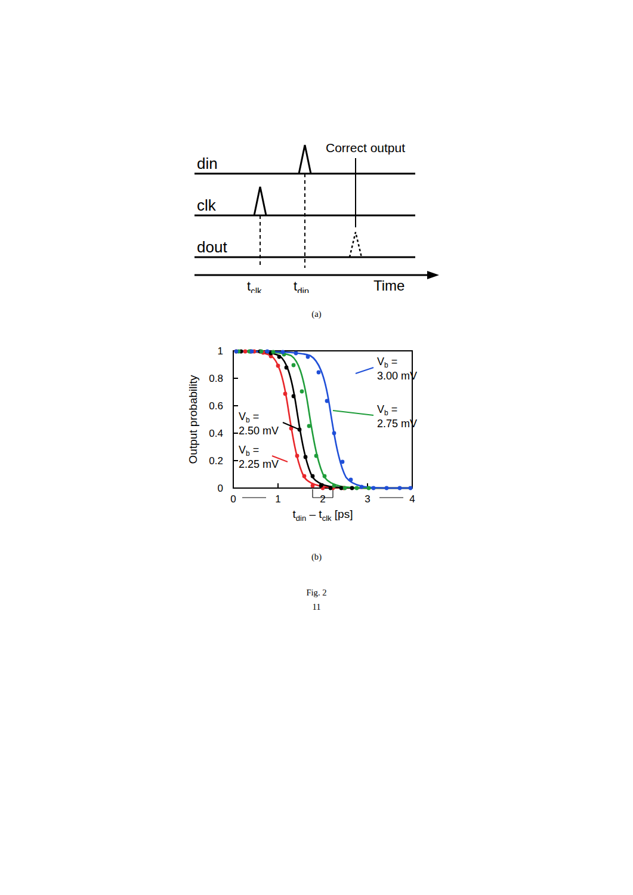din clk dout Correct output tclk tdin Time
(a)
0 0.2 0.4 0.6 0.8 1 0 1 2 3 4 tdin – tclk [ps] Output probability Vb = 3.00 mV Vb = 2.75 mV Vb = 2.50 mV Vb = 2.25 mV
(b)
Fig. 2
11